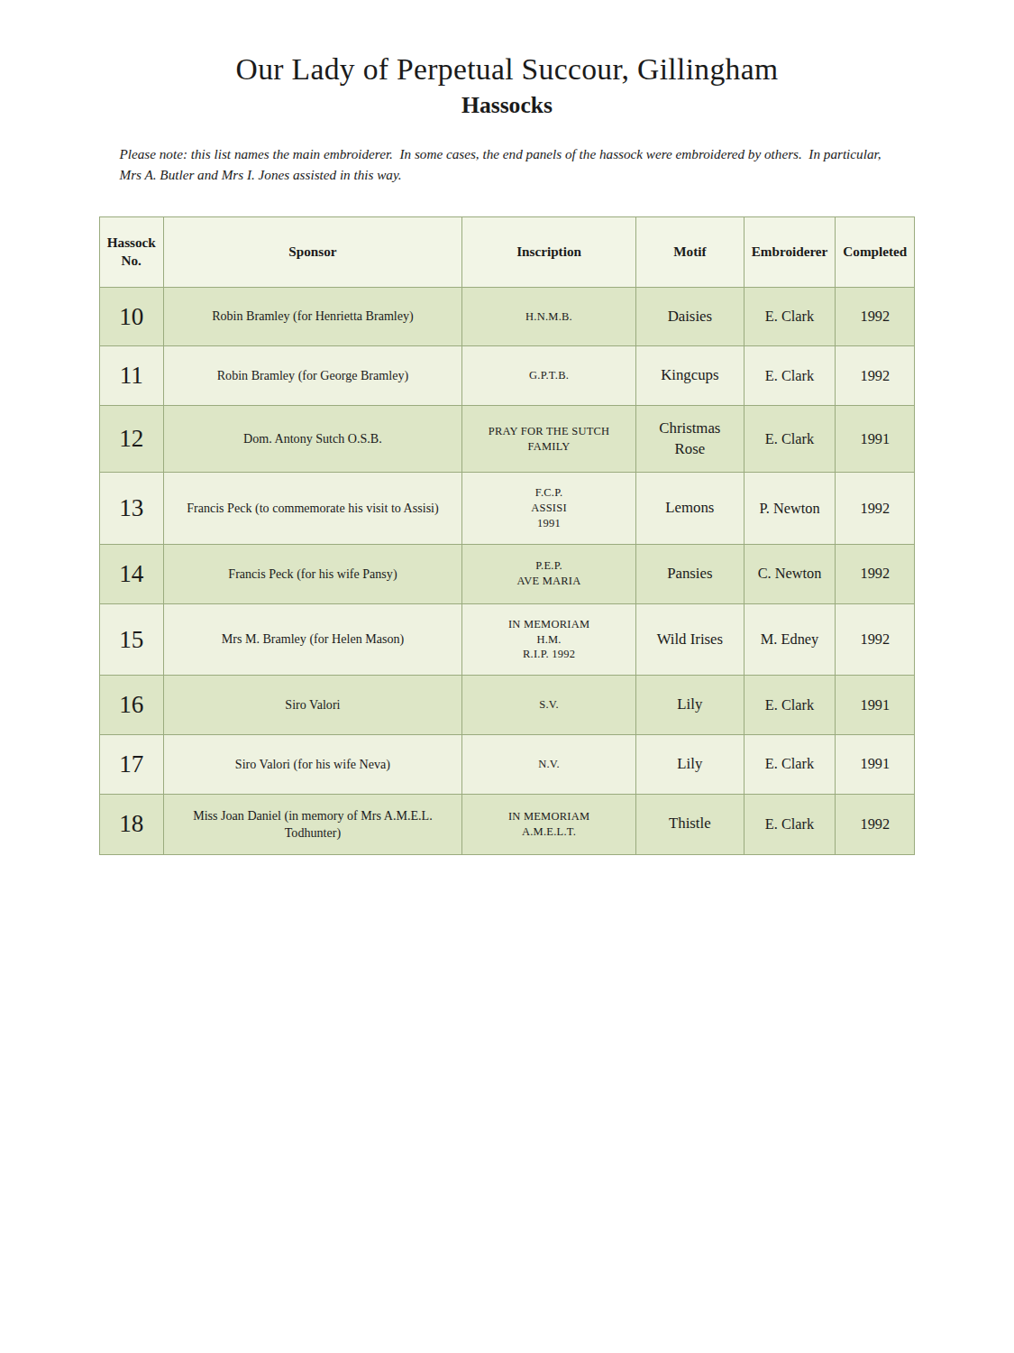Our Lady of Perpetual Succour, Gillingham
Hassocks
Please note: this list names the main embroiderer. In some cases, the end panels of the hassock were embroidered by others. In particular, Mrs A. Butler and Mrs I. Jones assisted in this way.
List of hassocks with sponsors, inscriptions, motifs, embroiderers and completion dates
| Hassock No. | Sponsor | Inscription | Motif | Embroiderer | Completed |
| --- | --- | --- | --- | --- | --- |
| 10 | Robin Bramley (for Henrietta Bramley) | H.N.M.B. | Daisies | E. Clark | 1992 |
| 11 | Robin Bramley (for George Bramley) | G.P.T.B. | Kingcups | E. Clark | 1992 |
| 12 | Dom. Antony Sutch O.S.B. | PRAY FOR THE SUTCH FAMILY | Christmas Rose | E. Clark | 1991 |
| 13 | Francis Peck (to commemorate his visit to Assisi) | F.C.P. ASSISI 1991 | Lemons | P. Newton | 1992 |
| 14 | Francis Peck (for his wife Pansy) | P.E.P. AVE MARIA | Pansies | C. Newton | 1992 |
| 15 | Mrs M. Bramley (for Helen Mason) | IN MEMORIAM H.M. R.I.P. 1992 | Wild Irises | M. Edney | 1992 |
| 16 | Siro Valori | S.V. | Lily | E. Clark | 1991 |
| 17 | Siro Valori (for his wife Neva) | N.V. | Lily | E. Clark | 1991 |
| 18 | Miss Joan Daniel (in memory of Mrs A.M.E.L. Todhunter) | IN MEMORIAM A.M.E.L.T. | Thistle | E. Clark | 1992 |